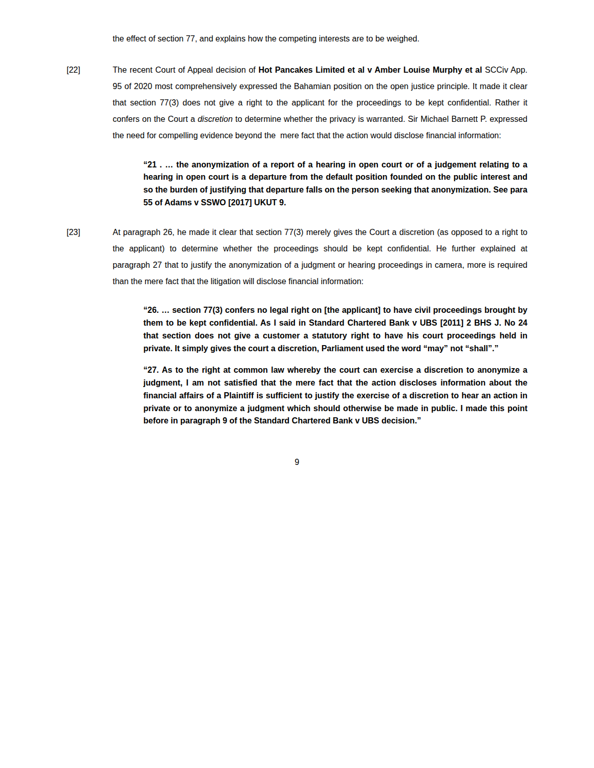the effect of section 77, and explains how the competing interests are to be weighed.
[22]
The recent Court of Appeal decision of Hot Pancakes Limited et al v Amber Louise Murphy et al SCCiv App. 95 of 2020 most comprehensively expressed the Bahamian position on the open justice principle. It made it clear that section 77(3) does not give a right to the applicant for the proceedings to be kept confidential. Rather it confers on the Court a discretion to determine whether the privacy is warranted. Sir Michael Barnett P. expressed the need for compelling evidence beyond the mere fact that the action would disclose financial information:
“21 . … the anonymization of a report of a hearing in open court or of a judgement relating to a hearing in open court is a departure from the default position founded on the public interest and so the burden of justifying that departure falls on the person seeking that anonymization. See para 55 of Adams v SSWO [2017] UKUT 9.
[23]
At paragraph 26, he made it clear that section 77(3) merely gives the Court a discretion (as opposed to a right to the applicant) to determine whether the proceedings should be kept confidential. He further explained at paragraph 27 that to justify the anonymization of a judgment or hearing proceedings in camera, more is required than the mere fact that the litigation will disclose financial information:
“26. … section 77(3) confers no legal right on [the applicant] to have civil proceedings brought by them to be kept confidential. As I said in Standard Chartered Bank v UBS [2011] 2 BHS J. No 24 that section does not give a customer a statutory right to have his court proceedings held in private. It simply gives the court a discretion, Parliament used the word “may” not “shall”.”
“27. As to the right at common law whereby the court can exercise a discretion to anonymize a judgment, I am not satisfied that the mere fact that the action discloses information about the financial affairs of a Plaintiff is sufficient to justify the exercise of a discretion to hear an action in private or to anonymize a judgment which should otherwise be made in public. I made this point before in paragraph 9 of the Standard Chartered Bank v UBS decision.”
9